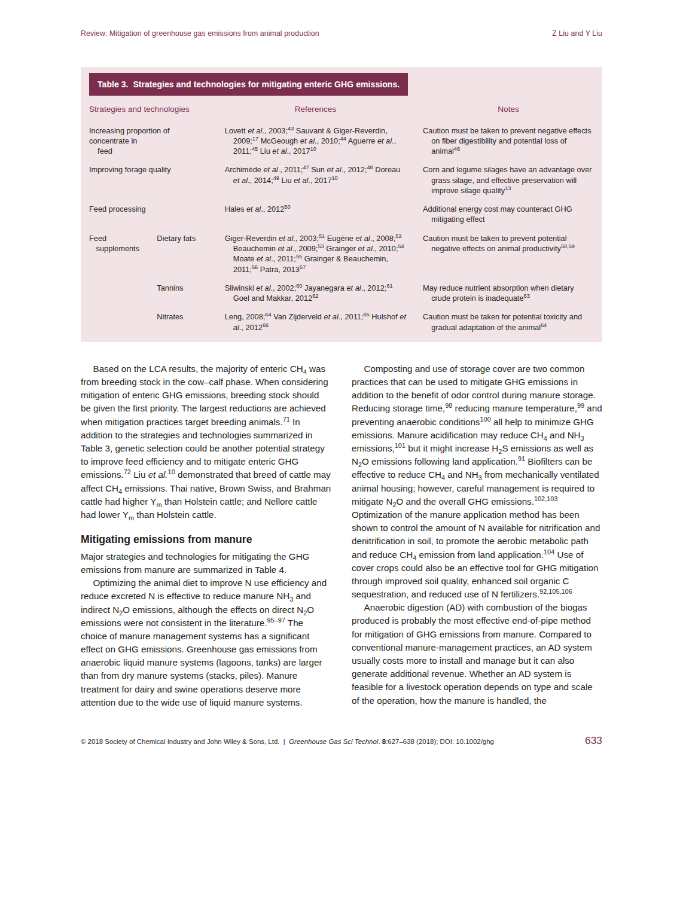Review: Mitigation of greenhouse gas emissions from animal production
Z Liu and Y Liu
Table 3. Strategies and technologies for mitigating enteric GHG emissions.
| Strategies and technologies | References | Notes |
| --- | --- | --- |
| Increasing proportion of concentrate in feed | Lovett et al ., 2003; 43 Sauvant & Giger-Reverdin, 2009; 17 McGeough et al ., 2010; 44 Aguerre et al ., 2011; 45 Liu et al ., 2017 10 | Caution must be taken to prevent negative effects on fiber digestibility and potential loss of animal 46 |
| Improving forage quality | Archimède et al ., 2011; 47 Sun et al ., 2012; 48 Doreau et al ., 2014; 49 Liu et al ., 2017 10 | Corn and legume silages have an advantage over grass silage, and effective preservation will improve silage quality 13 |
| Feed processing | Hales et al ., 2012 50 | Additional energy cost may counteract GHG mitigating effect |
| Feed supplements | Dietary fats | |
| Strategies and technologies | References | Notes |
| --- | --- | --- |
| Increasing proportion of concentrate in feed | Lovett et al ., 2003; 43 Sauvant & Giger-Reverdin, 2009; 17 McGeough et al ., 2010; 44 Aguerre et al ., 2011; 45 Liu et al ., 2017 10 | Caution must be taken to prevent negative effects on fiber digestibility and potential loss of animal 46 |
| Improving forage quality | Archimède et al ., 2011; 47 Sun et al ., 2012; 48 Doreau et al ., 2014; 49 Liu et al ., 2017 10 | Corn and legume silages have an advantage over grass silage, and effective preservation will improve silage quality 13 |
| Feed processing | Hales et al ., 2012 50 | Additional energy cost may counteract GHG mitigating effect |
| Feed supplements | Dietary fats | Giger-Reverdin et al ., 2003; 51 Eugène et al ., 2008; 52 Beauchemin et al ., 2009; 53 Grainger et al ., 2010; 54 Moate et al ., 2011; 55 Grainger & Beauchemin, 2011; 56 Patra, 2013 57 | Caution must be taken to prevent potential negative effects on animal productivity 58,59 |
| | Tannins | Sliwinski et al ., 2002; 60 Jayanegara et al ., 2012; 61 Goel and Makkar, 2012 62 | May reduce nutrient absorption when dietary crude protein is inadequate 63 |
| | Nitrates | Leng, 2008; 64 Van Zijderveld et al ., 2011; 65 Hulshof et al ., 2012 66 | Caution must be taken for potential toxicity and gradual adaptation of the animal 64 |
Based on the LCA results, the majority of enteric CH4 was from breeding stock in the cow–calf phase. When considering mitigation of enteric GHG emissions, breeding stock should be given the first priority. The largest reductions are achieved when mitigation practices target breeding animals.71 In addition to the strategies and technologies summarized in Table 3, genetic selection could be another potential strategy to improve feed efficiency and to mitigate enteric GHG emissions.72 Liu et al.10 demonstrated that breed of cattle may affect CH4 emissions. Thai native, Brown Swiss, and Brahman cattle had higher Ym than Holstein cattle; and Nellore cattle had lower Ym than Holstein cattle.
Mitigating emissions from manure
Major strategies and technologies for mitigating the GHG emissions from manure are summarized in Table 4.
Optimizing the animal diet to improve N use efficiency and reduce excreted N is effective to reduce manure NH3 and indirect N2O emissions, although the effects on direct N2O emissions were not consistent in the literature.95–97 The choice of manure management systems has a significant effect on GHG emissions. Greenhouse gas emissions from anaerobic liquid manure systems (lagoons, tanks) are larger than from dry manure systems (stacks, piles). Manure treatment for dairy and swine operations deserve more attention due to the wide use of liquid manure systems.
Composting and use of storage cover are two common practices that can be used to mitigate GHG emissions in addition to the benefit of odor control during manure storage. Reducing storage time,98 reducing manure temperature,99 and preventing anaerobic conditions100 all help to minimize GHG emissions. Manure acidification may reduce CH4 and NH3 emissions,101 but it might increase H2S emissions as well as N2O emissions following land application.91 Biofilters can be effective to reduce CH4 and NH3 from mechanically ventilated animal housing; however, careful management is required to mitigate N2O and the overall GHG emissions.102,103 Optimization of the manure application method has been shown to control the amount of N available for nitrification and denitrification in soil, to promote the aerobic metabolic path and reduce CH4 emission from land application.104 Use of cover crops could also be an effective tool for GHG mitigation through improved soil quality, enhanced soil organic C sequestration, and reduced use of N fertilizers.92,105,106
Anaerobic digestion (AD) with combustion of the biogas produced is probably the most effective end-of-pipe method for mitigation of GHG emissions from manure. Compared to conventional manure-management practices, an AD system usually costs more to install and manage but it can also generate additional revenue. Whether an AD system is feasible for a livestock operation depends on type and scale of the operation, how the manure is handled, the
© 2018 Society of Chemical Industry and John Wiley & Sons, Ltd. | Greenhouse Gas Sci Technol. 8:627–638 (2018); DOI: 10.1002/ghg
633